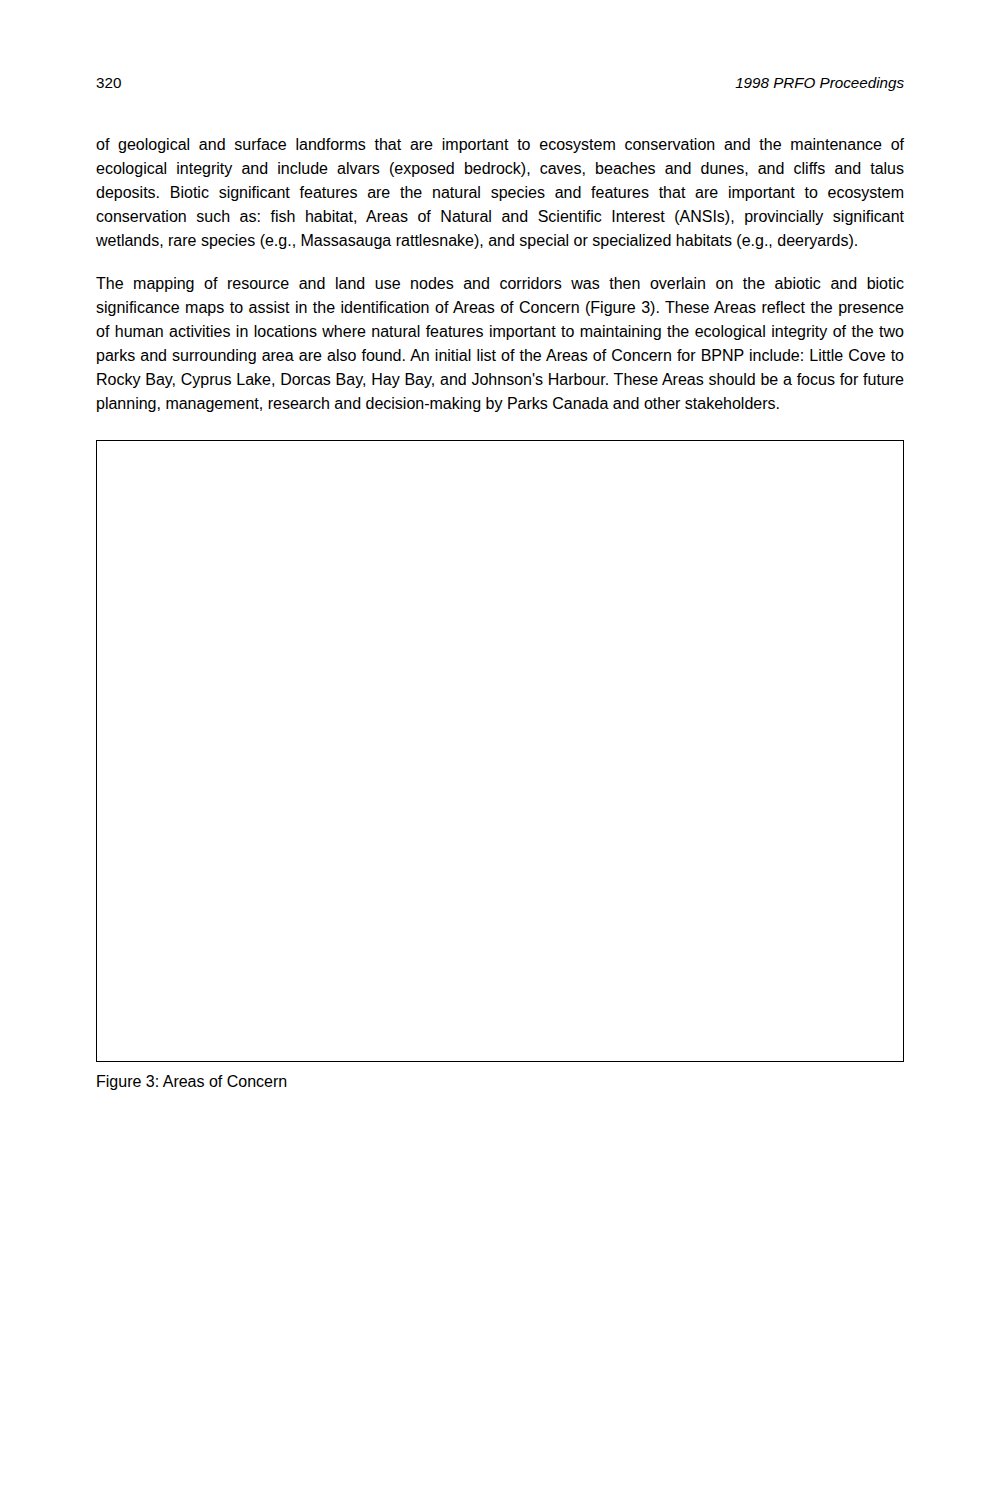320 1998 PRFO Proceedings
of geological and surface landforms that are important to ecosystem conservation and the maintenance of ecological integrity and include alvars (exposed bedrock), caves, beaches and dunes, and cliffs and talus deposits. Biotic significant features are the natural species and features that are important to ecosystem conservation such as: fish habitat, Areas of Natural and Scientific Interest (ANSIs), provincially significant wetlands, rare species (e.g., Massasauga rattlesnake), and special or specialized habitats (e.g., deeryards).
The mapping of resource and land use nodes and corridors was then overlain on the abiotic and biotic significance maps to assist in the identification of Areas of Concern (Figure 3). These Areas reflect the presence of human activities in locations where natural features important to maintaining the ecological integrity of the two parks and surrounding area are also found. An initial list of the Areas of Concern for BPNP include: Little Cove to Rocky Bay, Cyprus Lake, Dorcas Bay, Hay Bay, and Johnson's Harbour. These Areas should be a focus for future planning, management, research and decision-making by Parks Canada and other stakeholders.
Figure 3: Areas of Concern